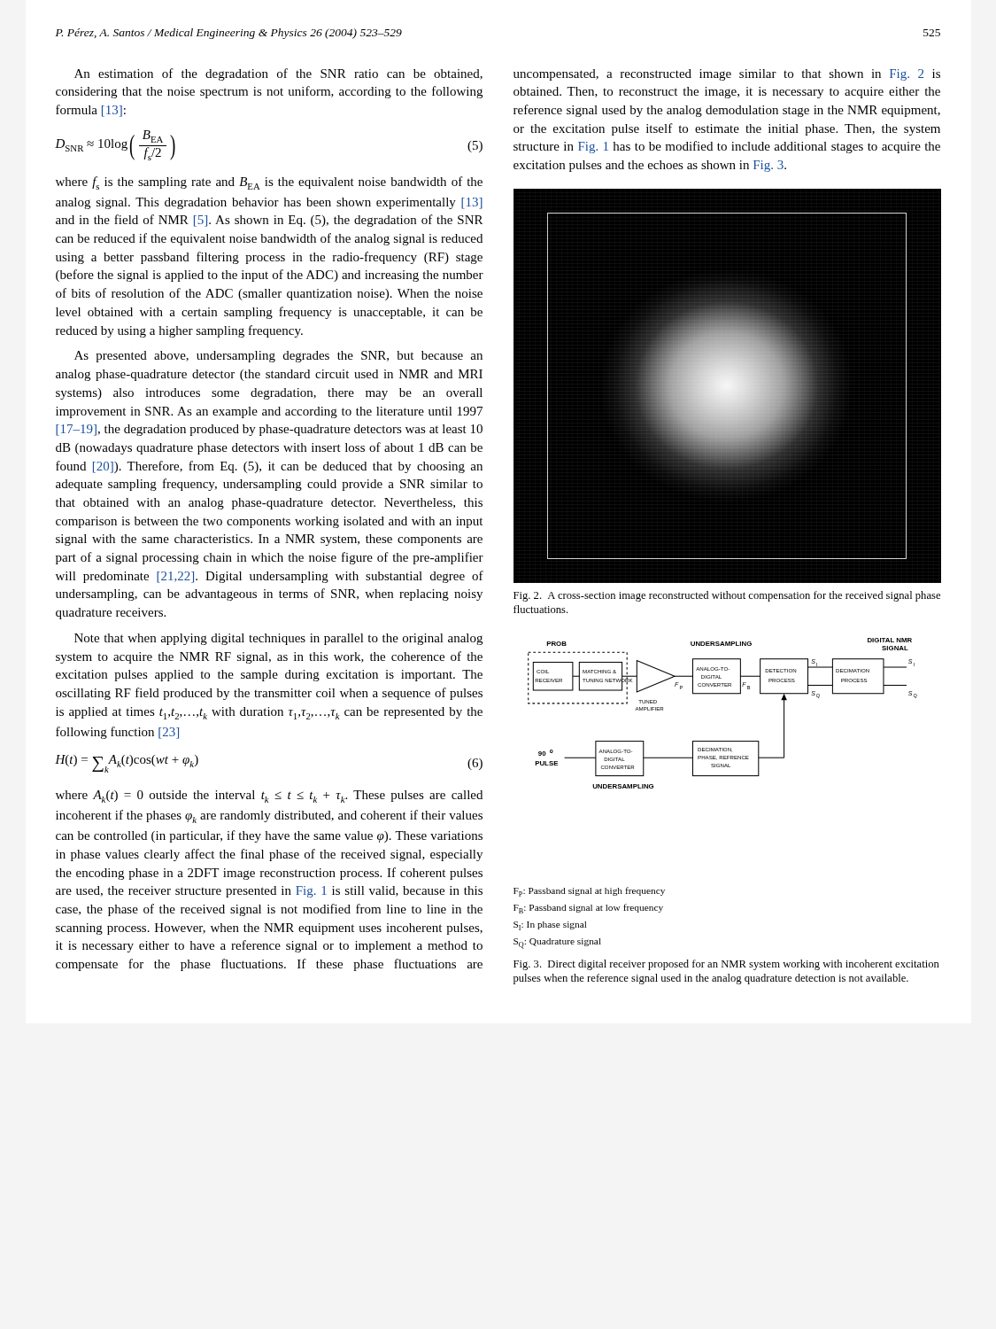P. Pérez, A. Santos / Medical Engineering & Physics 26 (2004) 523–529 525
An estimation of the degradation of the SNR ratio can be obtained, considering that the noise spectrum is not uniform, according to the following formula [13]:
DSNR ≈ 10log(BEA fs/2) (5)
where fs is the sampling rate and BEA is the equivalent noise bandwidth of the analog signal. This degradation behavior has been shown experimentally [13] and in the field of NMR [5]. As shown in Eq. (5), the degradation of the SNR can be reduced if the equivalent noise bandwidth of the analog signal is reduced using a better passband filtering process in the radio-frequency (RF) stage (before the signal is applied to the input of the ADC) and increasing the number of bits of resolution of the ADC (smaller quantization noise). When the noise level obtained with a certain sampling frequency is unacceptable, it can be reduced by using a higher sampling frequency.
As presented above, undersampling degrades the SNR, but because an analog phase-quadrature detector (the standard circuit used in NMR and MRI systems) also introduces some degradation, there may be an overall improvement in SNR. As an example and according to the literature until 1997 [17–19], the degradation produced by phase-quadrature detectors was at least 10 dB (nowadays quadrature phase detectors with insert loss of about 1 dB can be found [20]). Therefore, from Eq. (5), it can be deduced that by choosing an adequate sampling frequency, undersampling could provide a SNR similar to that obtained with an analog phase-quadrature detector. Nevertheless, this comparison is between the two components working isolated and with an input signal with the same characteristics. In a NMR system, these components are part of a signal processing chain in which the noise figure of the pre-amplifier will predominate [21,22]. Digital undersampling with substantial degree of undersampling, can be advantageous in terms of SNR, when replacing noisy quadrature receivers.
Note that when applying digital techniques in parallel to the original analog system to acquire the NMR RF signal, as in this work, the coherence of the excitation pulses applied to the sample during excitation is important. The oscillating RF field produced by the transmitter coil when a sequence of pulses is applied at times t1,t2,…,tk with duration τ1,τ2,…,τk can be represented by the following function [23]
H(t) = ∑kAk(t)cos(wt + φk) (6)
where Ak(t) = 0 outside the interval tk ≤ t ≤ tk + τk. These pulses are called incoherent if the phases φk are randomly distributed, and coherent if their values can be controlled (in particular, if they have the same value φ). These variations in phase values clearly affect the final phase of the received signal, especially the encoding phase in a 2DFT image reconstruction process. If coherent pulses are used, the receiver structure presented in Fig. 1 is still valid, because in this case, the phase of the received signal is not modified from line to line in the scanning process. However, when the NMR equipment uses incoherent pulses, it is necessary either to have a reference signal or to implement a method to compensate for the phase fluctuations. If these phase fluctuations are uncompensated, a reconstructed image similar to that shown in Fig. 2 is obtained. Then, to reconstruct the image, it is necessary to acquire either the reference signal used by the analog demodulation stage in the NMR equipment, or the excitation pulse itself to estimate the initial phase. Then, the system structure in Fig. 1 has to be modified to include additional stages to acquire the excitation pulses and the echoes as shown in Fig. 3.
Fig. 2. A cross-section image reconstructed without compensation for the received signal phase fluctuations.
PROB UNDERSAMPLING DIGITAL NMR SIGNAL COIL RECEIVER MATCHING & TUNING NETWORK TUNED AMPLIFIER F P ANALOG-TO- DIGITAL CONVERTER F B DETECTION PROCESS S I S Q DECIMATION PROCESS S I S Q 90 o PULSE ANALOG-TO- DIGITAL CONVERTER UNDERSAMPLING DECIMATION, PHASE, REFRENCE SIGNAL
FP: Passband signal at high frequency
FB: Passband signal at low frequency
SI: In phase signal
SQ: Quadrature signal
Fig. 3. Direct digital receiver proposed for an NMR system working with incoherent excitation pulses when the reference signal used in the analog quadrature detection is not available.